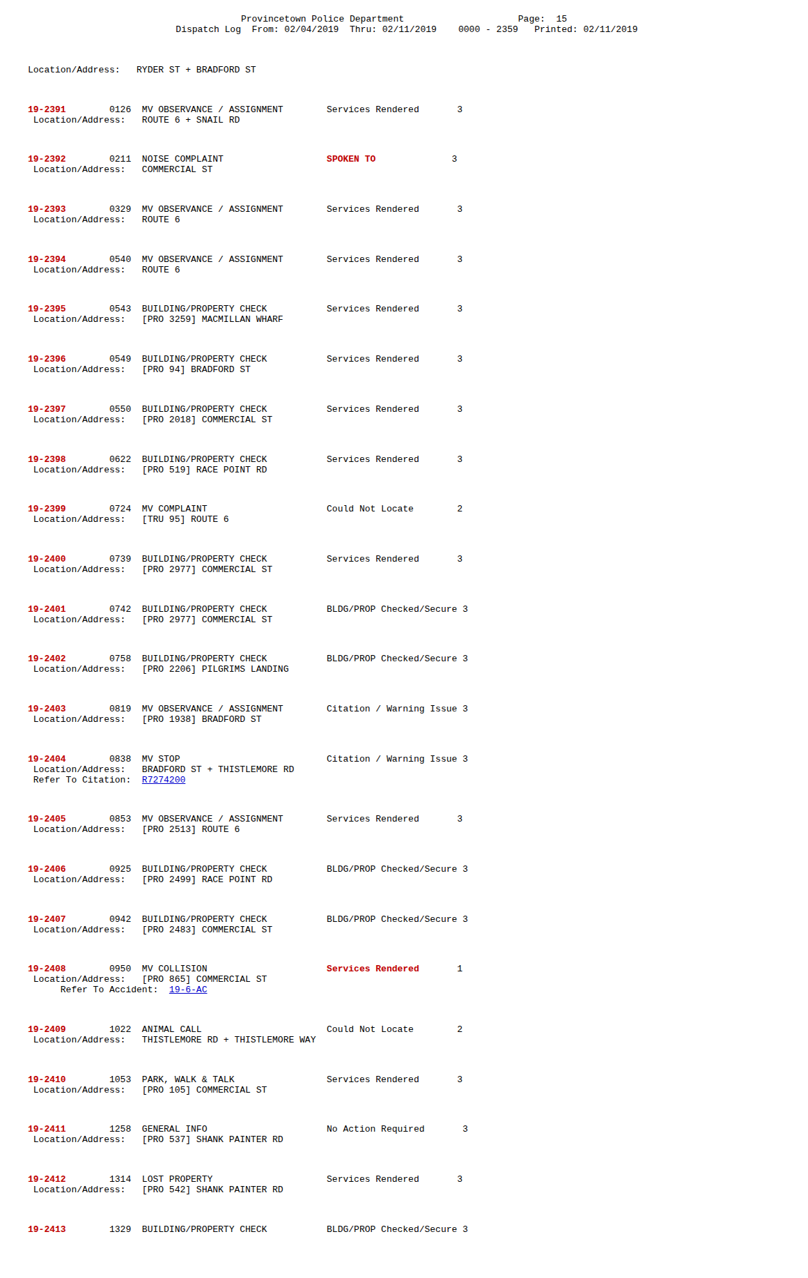Provincetown Police Department Page: 15
Dispatch Log From: 02/04/2019 Thru: 02/11/2019 0000 - 2359 Printed: 02/11/2019
Location/Address: RYDER ST + BRADFORD ST
19-2391 0126 MV OBSERVANCE / ASSIGNMENT Services Rendered 3 Location/Address: ROUTE 6 + SNAIL RD
19-2392 0211 NOISE COMPLAINT SPOKEN TO 3 Location/Address: COMMERCIAL ST
19-2393 0329 MV OBSERVANCE / ASSIGNMENT Services Rendered 3 Location/Address: ROUTE 6
19-2394 0540 MV OBSERVANCE / ASSIGNMENT Services Rendered 3 Location/Address: ROUTE 6
19-2395 0543 BUILDING/PROPERTY CHECK Services Rendered 3 Location/Address: [PRO 3259] MACMILLAN WHARF
19-2396 0549 BUILDING/PROPERTY CHECK Services Rendered 3 Location/Address: [PRO 94] BRADFORD ST
19-2397 0550 BUILDING/PROPERTY CHECK Services Rendered 3 Location/Address: [PRO 2018] COMMERCIAL ST
19-2398 0622 BUILDING/PROPERTY CHECK Services Rendered 3 Location/Address: [PRO 519] RACE POINT RD
19-2399 0724 MV COMPLAINT Could Not Locate 2 Location/Address: [TRU 95] ROUTE 6
19-2400 0739 BUILDING/PROPERTY CHECK Services Rendered 3 Location/Address: [PRO 2977] COMMERCIAL ST
19-2401 0742 BUILDING/PROPERTY CHECK BLDG/PROP Checked/Secure 3 Location/Address: [PRO 2977] COMMERCIAL ST
19-2402 0758 BUILDING/PROPERTY CHECK BLDG/PROP Checked/Secure 3 Location/Address: [PRO 2206] PILGRIMS LANDING
19-2403 0819 MV OBSERVANCE / ASSIGNMENT Citation / Warning Issue 3 Location/Address: [PRO 1938] BRADFORD ST
19-2404 0838 MV STOP Citation / Warning Issue 3 Location/Address: BRADFORD ST + THISTLEMORE RD Refer To Citation: R7274200
19-2405 0853 MV OBSERVANCE / ASSIGNMENT Services Rendered 3 Location/Address: [PRO 2513] ROUTE 6
19-2406 0925 BUILDING/PROPERTY CHECK BLDG/PROP Checked/Secure 3 Location/Address: [PRO 2499] RACE POINT RD
19-2407 0942 BUILDING/PROPERTY CHECK BLDG/PROP Checked/Secure 3 Location/Address: [PRO 2483] COMMERCIAL ST
19-2408 0950 MV COLLISION Services Rendered 1 Location/Address: [PRO 865] COMMERCIAL ST Refer To Accident: 19-6-AC
19-2409 1022 ANIMAL CALL Could Not Locate 2 Location/Address: THISTLEMORE RD + THISTLEMORE WAY
19-2410 1053 PARK, WALK & TALK Services Rendered 3 Location/Address: [PRO 105] COMMERCIAL ST
19-2411 1258 GENERAL INFO No Action Required 3 Location/Address: [PRO 537] SHANK PAINTER RD
19-2412 1314 LOST PROPERTY Services Rendered 3 Location/Address: [PRO 542] SHANK PAINTER RD
19-2413 1329 BUILDING/PROPERTY CHECK BLDG/PROP Checked/Secure 3